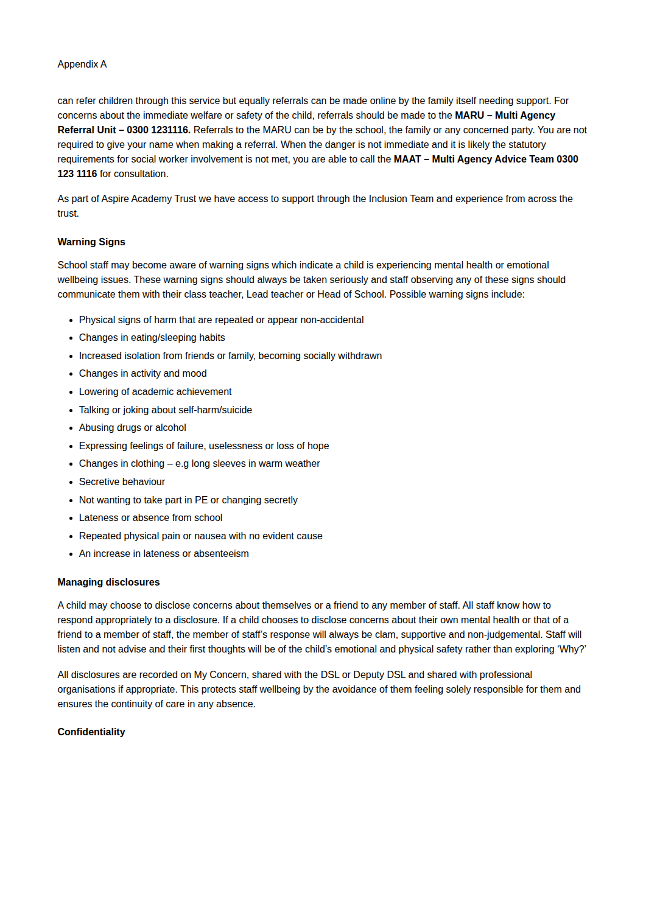Appendix A
can refer children through this service but equally referrals can be made online by the family itself needing support. For concerns about the immediate welfare or safety of the child, referrals should be made to the MARU – Multi Agency Referral Unit – 0300 1231116. Referrals to the MARU can be by the school, the family or any concerned party. You are not required to give your name when making a referral. When the danger is not immediate and it is likely the statutory requirements for social worker involvement is not met, you are able to call the MAAT – Multi Agency Advice Team 0300 123 1116 for consultation.
As part of Aspire Academy Trust we have access to support through the Inclusion Team and experience from across the trust.
Warning Signs
School staff may become aware of warning signs which indicate a child is experiencing mental health or emotional wellbeing issues. These warning signs should always be taken seriously and staff observing any of these signs should communicate them with their class teacher, Lead teacher or Head of School. Possible warning signs include:
Physical signs of harm that are repeated or appear non-accidental
Changes in eating/sleeping habits
Increased isolation from friends or family, becoming socially withdrawn
Changes in activity and mood
Lowering of academic achievement
Talking or joking about self-harm/suicide
Abusing drugs or alcohol
Expressing feelings of failure, uselessness or loss of hope
Changes in clothing – e.g long sleeves in warm weather
Secretive behaviour
Not wanting to take part in PE or changing secretly
Lateness or absence from school
Repeated physical pain or nausea with no evident cause
An increase in lateness or absenteeism
Managing disclosures
A child may choose to disclose concerns about themselves or a friend to any member of staff. All staff know how to respond appropriately to a disclosure. If a child chooses to disclose concerns about their own mental health or that of a friend to a member of staff, the member of staff’s response will always be clam, supportive and non-judgemental. Staff will listen and not advise and their first thoughts will be of the child’s emotional and physical safety rather than exploring ‘Why?’
All disclosures are recorded on My Concern, shared with the DSL or Deputy DSL and shared with professional organisations if appropriate. This protects staff wellbeing by the avoidance of them feeling solely responsible for them and ensures the continuity of care in any absence.
Confidentiality